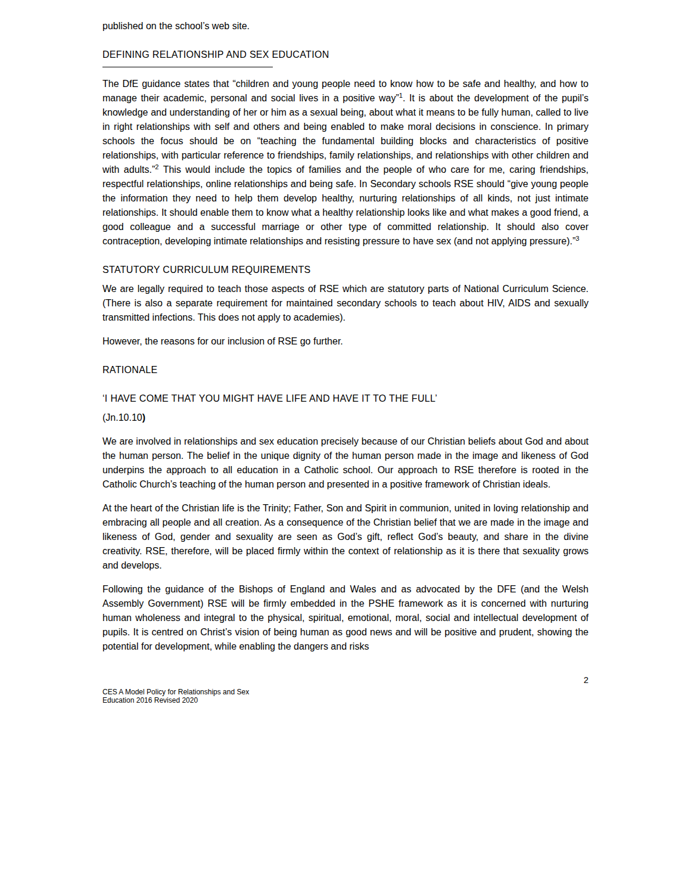published on the school’s web site.
Defining Relationship and Sex Education
The DfE guidance states that “children and young people need to know how to be safe and healthy, and how to manage their academic, personal and social lives in a positive way”1. It is about the development of the pupil’s knowledge and understanding of her or him as a sexual being, about what it means to be fully human, called to live in right relationships with self and others and being enabled to make moral decisions in conscience. In primary schools the focus should be on “teaching the fundamental building blocks and characteristics of positive relationships, with particular reference to friendships, family relationships, and relationships with other children and with adults.”2 This would include the topics of families and the people of who care for me, caring friendships, respectful relationships, online relationships and being safe. In Secondary schools RSE should “give young people the information they need to help them develop healthy, nurturing relationships of all kinds, not just intimate relationships. It should enable them to know what a healthy relationship looks like and what makes a good friend, a good colleague and a successful marriage or other type of committed relationship. It should also cover contraception, developing intimate relationships and resisting pressure to have sex (and not applying pressure).”3
Statutory Curriculum Requirements
We are legally required to teach those aspects of RSE which are statutory parts of National Curriculum Science. (There is also a separate requirement for maintained secondary schools to teach about HIV, AIDS and sexually transmitted infections. This does not apply to academies).
However, the reasons for our inclusion of RSE go further.
Rationale
‘I have come that you might have life and have it to the full’
(Jn.10.10)
We are involved in relationships and sex education precisely because of our Christian beliefs about God and about the human person. The belief in the unique dignity of the human person made in the image and likeness of God underpins the approach to all education in a Catholic school. Our approach to RSE therefore is rooted in the Catholic Church’s teaching of the human person and presented in a positive framework of Christian ideals.
At the heart of the Christian life is the Trinity; Father, Son and Spirit in communion, united in loving relationship and embracing all people and all creation. As a consequence of the Christian belief that we are made in the image and likeness of God, gender and sexuality are seen as God’s gift, reflect God’s beauty, and share in the divine creativity. RSE, therefore, will be placed firmly within the context of relationship as it is there that sexuality grows and develops.
Following the guidance of the Bishops of England and Wales and as advocated by the DFE (and the Welsh Assembly Government) RSE will be firmly embedded in the PSHE framework as it is concerned with nurturing human wholeness and integral to the physical, spiritual, emotional, moral, social and intellectual development of pupils. It is centred on Christ’s vision of being human as good news and will be positive and prudent, showing the potential for development, while enabling the dangers and risks
2
CES A Model Policy for Relationships and Sex
Education 2016 Revised 2020